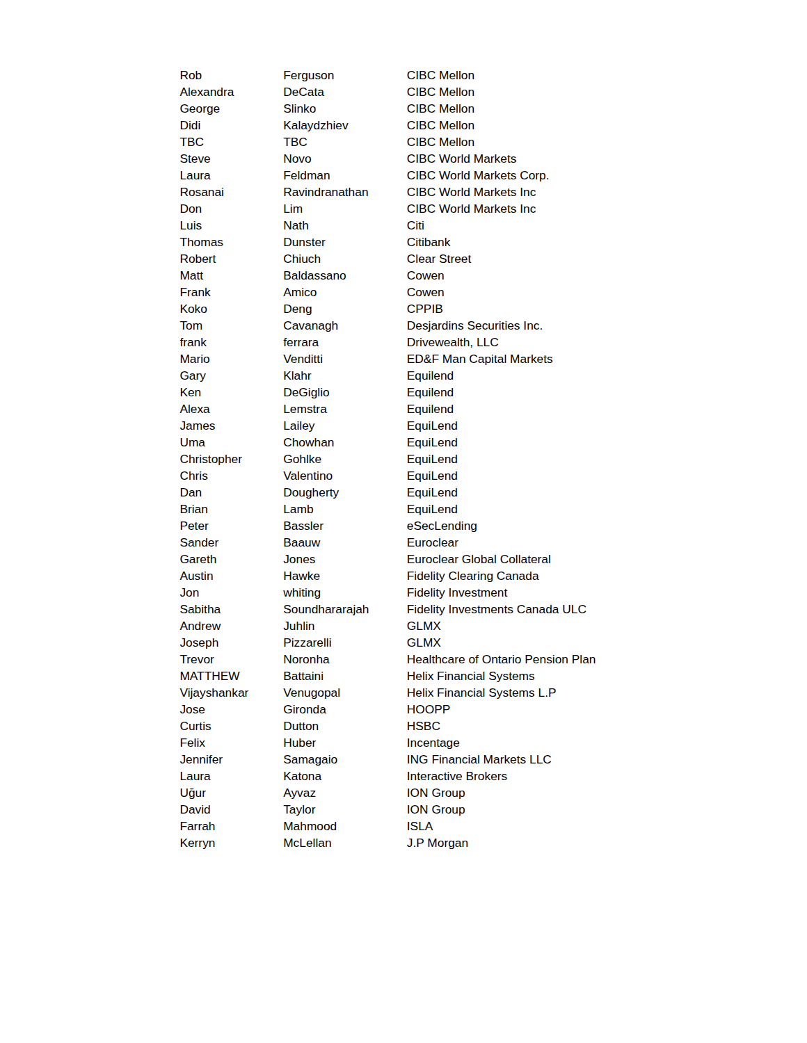| Rob | Ferguson | CIBC Mellon |
| Alexandra | DeCata | CIBC Mellon |
| George | Slinko | CIBC Mellon |
| Didi | Kalaydzhiev | CIBC Mellon |
| TBC | TBC | CIBC Mellon |
| Steve | Novo | CIBC World Markets |
| Laura | Feldman | CIBC World Markets Corp. |
| Rosanai | Ravindranathan | CIBC World Markets Inc |
| Don | Lim | CIBC World Markets Inc |
| Luis | Nath | Citi |
| Thomas | Dunster | Citibank |
| Robert | Chiuch | Clear Street |
| Matt | Baldassano | Cowen |
| Frank | Amico | Cowen |
| Koko | Deng | CPPIB |
| Tom | Cavanagh | Desjardins Securities Inc. |
| frank | ferrara | Drivewealth, LLC |
| Mario | Venditti | ED&F Man Capital Markets |
| Gary | Klahr | Equilend |
| Ken | DeGiglio | Equilend |
| Alexa | Lemstra | Equilend |
| James | Lailey | EquiLend |
| Uma | Chowhan | EquiLend |
| Christopher | Gohlke | EquiLend |
| Chris | Valentino | EquiLend |
| Dan | Dougherty | EquiLend |
| Brian | Lamb | EquiLend |
| Peter | Bassler | eSecLending |
| Sander | Baauw | Euroclear |
| Gareth | Jones | Euroclear Global Collateral |
| Austin | Hawke | Fidelity Clearing Canada |
| Jon | whiting | Fidelity Investment |
| Sabitha | Soundhararajah | Fidelity Investments Canada ULC |
| Andrew | Juhlin | GLMX |
| Joseph | Pizzarelli | GLMX |
| Trevor | Noronha | Healthcare of Ontario Pension Plan |
| MATTHEW | Battaini | Helix Financial Systems |
| Vijayshankar | Venugopal | Helix Financial Systems L.P |
| Jose | Gironda | HOOPP |
| Curtis | Dutton | HSBC |
| Felix | Huber | Incentage |
| Jennifer | Samagaio | ING Financial Markets LLC |
| Laura | Katona | Interactive Brokers |
| Uğur | Ayvaz | ION Group |
| David | Taylor | ION Group |
| Farrah | Mahmood | ISLA |
| Kerryn | McLellan | J.P Morgan |